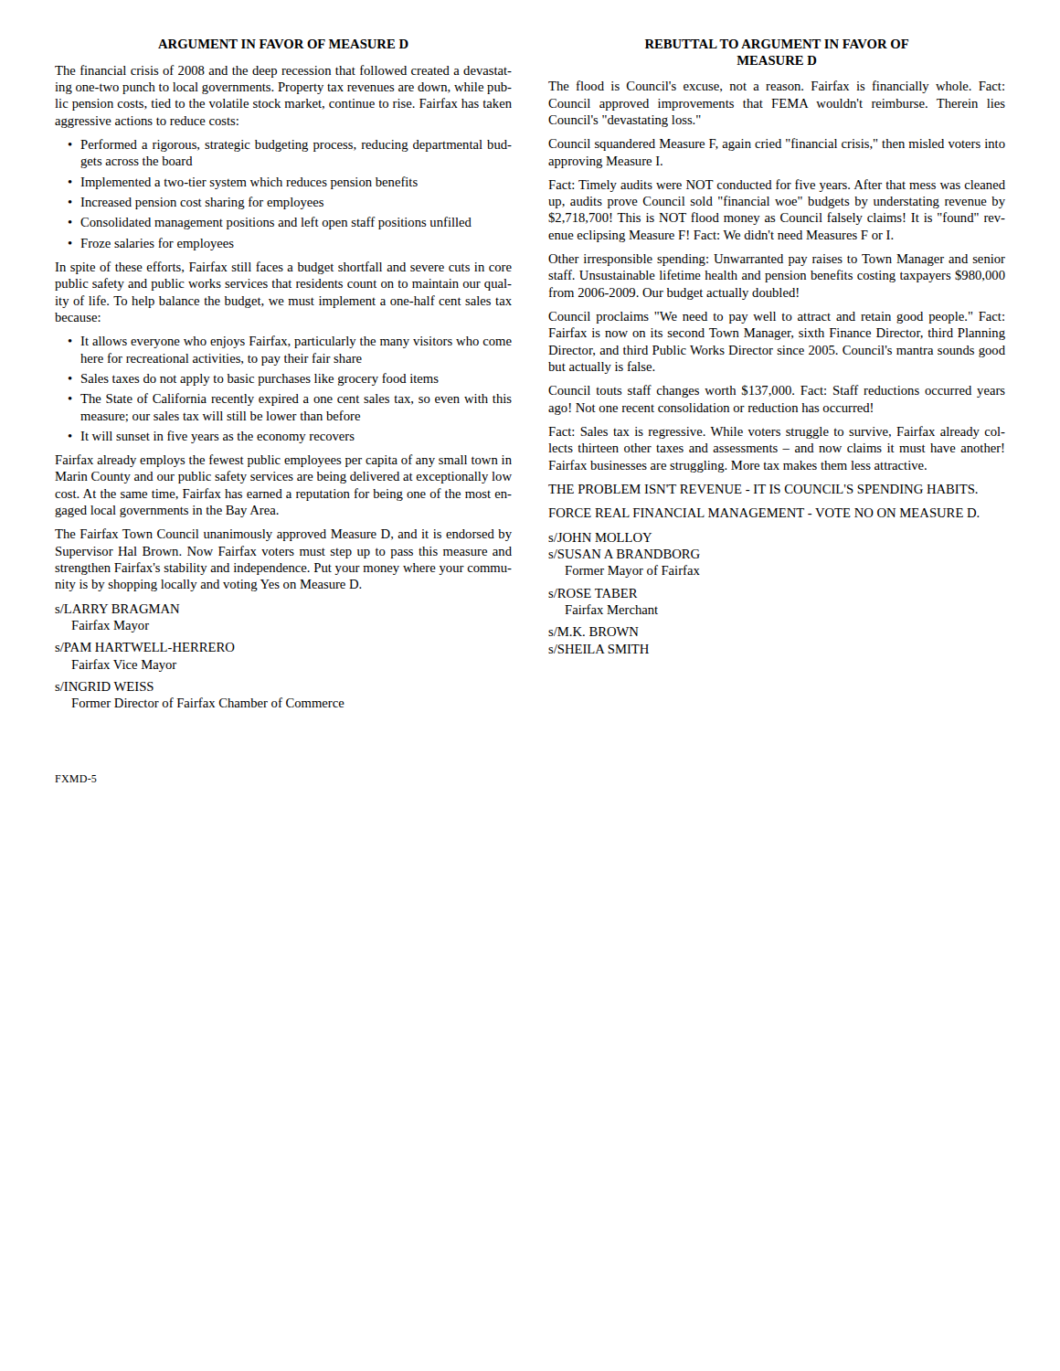ARGUMENT IN FAVOR OF MEASURE D
The financial crisis of 2008 and the deep recession that followed created a devastating one-two punch to local governments. Property tax revenues are down, while public pension costs, tied to the volatile stock market, continue to rise. Fairfax has taken aggressive actions to reduce costs:
Performed a rigorous, strategic budgeting process, reducing departmental budgets across the board
Implemented a two-tier system which reduces pension benefits
Increased pension cost sharing for employees
Consolidated management positions and left open staff positions unfilled
Froze salaries for employees
In spite of these efforts, Fairfax still faces a budget shortfall and severe cuts in core public safety and public works services that residents count on to maintain our quality of life. To help balance the budget, we must implement a one-half cent sales tax because:
It allows everyone who enjoys Fairfax, particularly the many visitors who come here for recreational activities, to pay their fair share
Sales taxes do not apply to basic purchases like grocery food items
The State of California recently expired a one cent sales tax, so even with this measure; our sales tax will still be lower than before
It will sunset in five years as the economy recovers
Fairfax already employs the fewest public employees per capita of any small town in Marin County and our public safety services are being delivered at exceptionally low cost. At the same time, Fairfax has earned a reputation for being one of the most engaged local governments in the Bay Area.
The Fairfax Town Council unanimously approved Measure D, and it is endorsed by Supervisor Hal Brown. Now Fairfax voters must step up to pass this measure and strengthen Fairfax's stability and independence. Put your money where your community is by shopping locally and voting Yes on Measure D.
s/LARRY BRAGMAN
Fairfax Mayor
s/PAM HARTWELL-HERRERO
Fairfax Vice Mayor
s/INGRID WEISS
Former Director of Fairfax Chamber of Commerce
REBUTTAL TO ARGUMENT IN FAVOR OF
MEASURE D
The flood is Council's excuse, not a reason. Fairfax is financially whole. Fact: Council approved improvements that FEMA wouldn't reimburse. Therein lies Council's "devastating loss."
Council squandered Measure F, again cried "financial crisis," then misled voters into approving Measure I.
Fact: Timely audits were NOT conducted for five years. After that mess was cleaned up, audits prove Council sold "financial woe" budgets by understating revenue by $2,718,700! This is NOT flood money as Council falsely claims! It is "found" revenue eclipsing Measure F! Fact: We didn't need Measures F or I.
Other irresponsible spending: Unwarranted pay raises to Town Manager and senior staff. Unsustainable lifetime health and pension benefits costing taxpayers $980,000 from 2006-2009. Our budget actually doubled!
Council proclaims "We need to pay well to attract and retain good people." Fact: Fairfax is now on its second Town Manager, sixth Finance Director, third Planning Director, and third Public Works Director since 2005. Council's mantra sounds good but actually is false.
Council touts staff changes worth $137,000. Fact: Staff reductions occurred years ago! Not one recent consolidation or reduction has occurred!
Fact: Sales tax is regressive. While voters struggle to survive, Fairfax already collects thirteen other taxes and assessments – and now claims it must have another! Fairfax businesses are struggling. More tax makes them less attractive.
THE PROBLEM ISN'T REVENUE - IT IS COUNCIL'S SPENDING HABITS.
FORCE REAL FINANCIAL MANAGEMENT - VOTE NO ON MEASURE D.
s/JOHN MOLLOY
s/SUSAN A BRANDBORG
Former Mayor of Fairfax
s/ROSE TABER
Fairfax Merchant
s/M.K. BROWN
s/SHEILA SMITH
FXMD-5